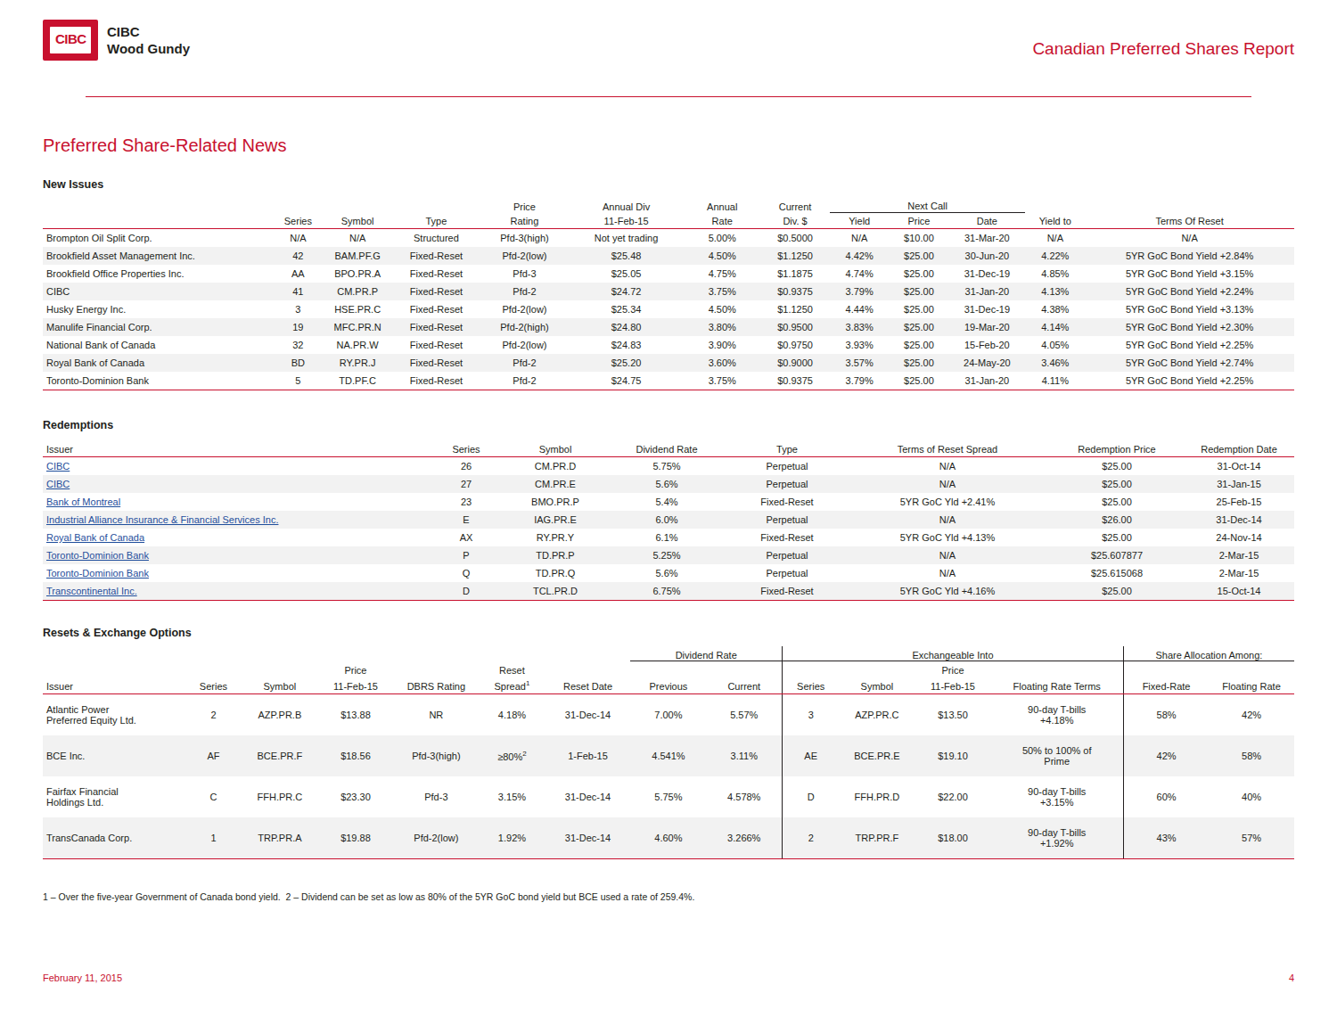CIBC
CIBC
Wood Gundy
Canadian Preferred Shares Report
Preferred Share-Related News
New Issues
| | | | | Price | Annual Div | Annual | Current | Next Call | |
| --- | --- | --- | --- | --- | --- | --- | --- | --- | --- |
| | Series | Symbol | Type | Rating | 11-Feb-15 | Rate | Div. $ | Yield | Price | Date | Yield to | Terms Of Reset |
| Brompton Oil Split Corp. | N/A | N/A | Structured | Pfd-3(high) | Not yet trading | 5.00% | $0.5000 | N/A | $10.00 | 31-Mar-20 | N/A | N/A |
| Brookfield Asset Management Inc. | 42 | BAM.PF.G | Fixed-Reset | Pfd-2(low) | $25.48 | 4.50% | $1.1250 | 4.42% | $25.00 | 30-Jun-20 | 4.22% | 5YR GoC Bond Yield +2.84% |
| Brookfield Office Properties Inc. | AA | BPO.PR.A | Fixed-Reset | Pfd-3 | $25.05 | 4.75% | $1.1875 | 4.74% | $25.00 | 31-Dec-19 | 4.85% | 5YR GoC Bond Yield +3.15% |
| CIBC | 41 | CM.PR.P | Fixed-Reset | Pfd-2 | $24.72 | 3.75% | $0.9375 | 3.79% | $25.00 | 31-Jan-20 | 4.13% | 5YR GoC Bond Yield +2.24% |
| Husky Energy Inc. | 3 | HSE.PR.C | Fixed-Reset | Pfd-2(low) | $25.34 | 4.50% | $1.1250 | 4.44% | $25.00 | 31-Dec-19 | 4.38% | 5YR GoC Bond Yield +3.13% |
| Manulife Financial Corp. | 19 | MFC.PR.N | Fixed-Reset | Pfd-2(high) | $24.80 | 3.80% | $0.9500 | 3.83% | $25.00 | 19-Mar-20 | 4.14% | 5YR GoC Bond Yield +2.30% |
| National Bank of Canada | 32 | NA.PR.W | Fixed-Reset | Pfd-2(low) | $24.83 | 3.90% | $0.9750 | 3.93% | $25.00 | 15-Feb-20 | 4.05% | 5YR GoC Bond Yield +2.25% |
| Royal Bank of Canada | BD | RY.PR.J | Fixed-Reset | Pfd-2 | $25.20 | 3.60% | $0.9000 | 3.57% | $25.00 | 24-May-20 | 3.46% | 5YR GoC Bond Yield +2.74% |
| Toronto-Dominion Bank | 5 | TD.PF.C | Fixed-Reset | Pfd-2 | $24.75 | 3.75% | $0.9375 | 3.79% | $25.00 | 31-Jan-20 | 4.11% | 5YR GoC Bond Yield +2.25% |
Redemptions
| Issuer | Series | Symbol | Dividend Rate | Type | Terms of Reset Spread | Redemption Price | Redemption Date |
| --- | --- | --- | --- | --- | --- | --- | --- |
| CIBC | 26 | CM.PR.D | 5.75% | Perpetual | N/A | $25.00 | 31-Oct-14 |
| CIBC | 27 | CM.PR.E | 5.6% | Perpetual | N/A | $25.00 | 31-Jan-15 |
| Bank of Montreal | 23 | BMO.PR.P | 5.4% | Fixed-Reset | 5YR GoC Yld +2.41% | $25.00 | 25-Feb-15 |
| Industrial Alliance Insurance & Financial Services Inc. | E | IAG.PR.E | 6.0% | Perpetual | N/A | $26.00 | 31-Dec-14 |
| Royal Bank of Canada | AX | RY.PR.Y | 6.1% | Fixed-Reset | 5YR GoC Yld +4.13% | $25.00 | 24-Nov-14 |
| Toronto-Dominion Bank | P | TD.PR.P | 5.25% | Perpetual | N/A | $25.607877 | 2-Mar-15 |
| Toronto-Dominion Bank | Q | TD.PR.Q | 5.6% | Perpetual | N/A | $25.615068 | 2-Mar-15 |
| Transcontinental Inc. | D | TCL.PR.D | 6.75% | Fixed-Reset | 5YR GoC Yld +4.16% | $25.00 | 15-Oct-14 |
Resets & Exchange Options
| | | | | | | | Dividend Rate | Exchangeable Into | Share Allocation Among: |
| --- | --- | --- | --- | --- | --- | --- | --- | --- | --- |
| | | | Price | | Reset | | | | | | Price | | | |
| Issuer | Series | Symbol | 11-Feb-15 | DBRS Rating | Spread 1 | Reset Date | Previous | Current | Series | Symbol | 11-Feb-15 | Floating Rate Terms | Fixed-Rate | Floating Rate |
| Atlantic Power Preferred Equity Ltd. | 2 | AZP.PR.B | $13.88 | NR | 4.18% | 31-Dec-14 | 7.00% | 5.57% | 3 | AZP.PR.C | $13.50 | 90-day T-bills +4.18% | 58% | 42% |
| BCE Inc. | AF | BCE.PR.F | $18.56 | Pfd-3(high) | ≥80% 2 | 1-Feb-15 | 4.541% | 3.11% | AE | BCE.PR.E | $19.10 | 50% to 100% of Prime | 42% | 58% |
| Fairfax Financial Holdings Ltd. | C | FFH.PR.C | $23.30 | Pfd-3 | 3.15% | 31-Dec-14 | 5.75% | 4.578% | D | FFH.PR.D | $22.00 | 90-day T-bills +3.15% | 60% | 40% |
| TransCanada Corp. | 1 | TRP.PR.A | $19.88 | Pfd-2(low) | 1.92% | 31-Dec-14 | 4.60% | 3.266% | 2 | TRP.PR.F | $18.00 | 90-day T-bills +1.92% | 43% | 57% |
1 – Over the five-year Government of Canada bond yield. 2 – Dividend can be set as low as 80% of the 5YR GoC bond yield but BCE used a rate of 259.4%.
February 11, 2015
4